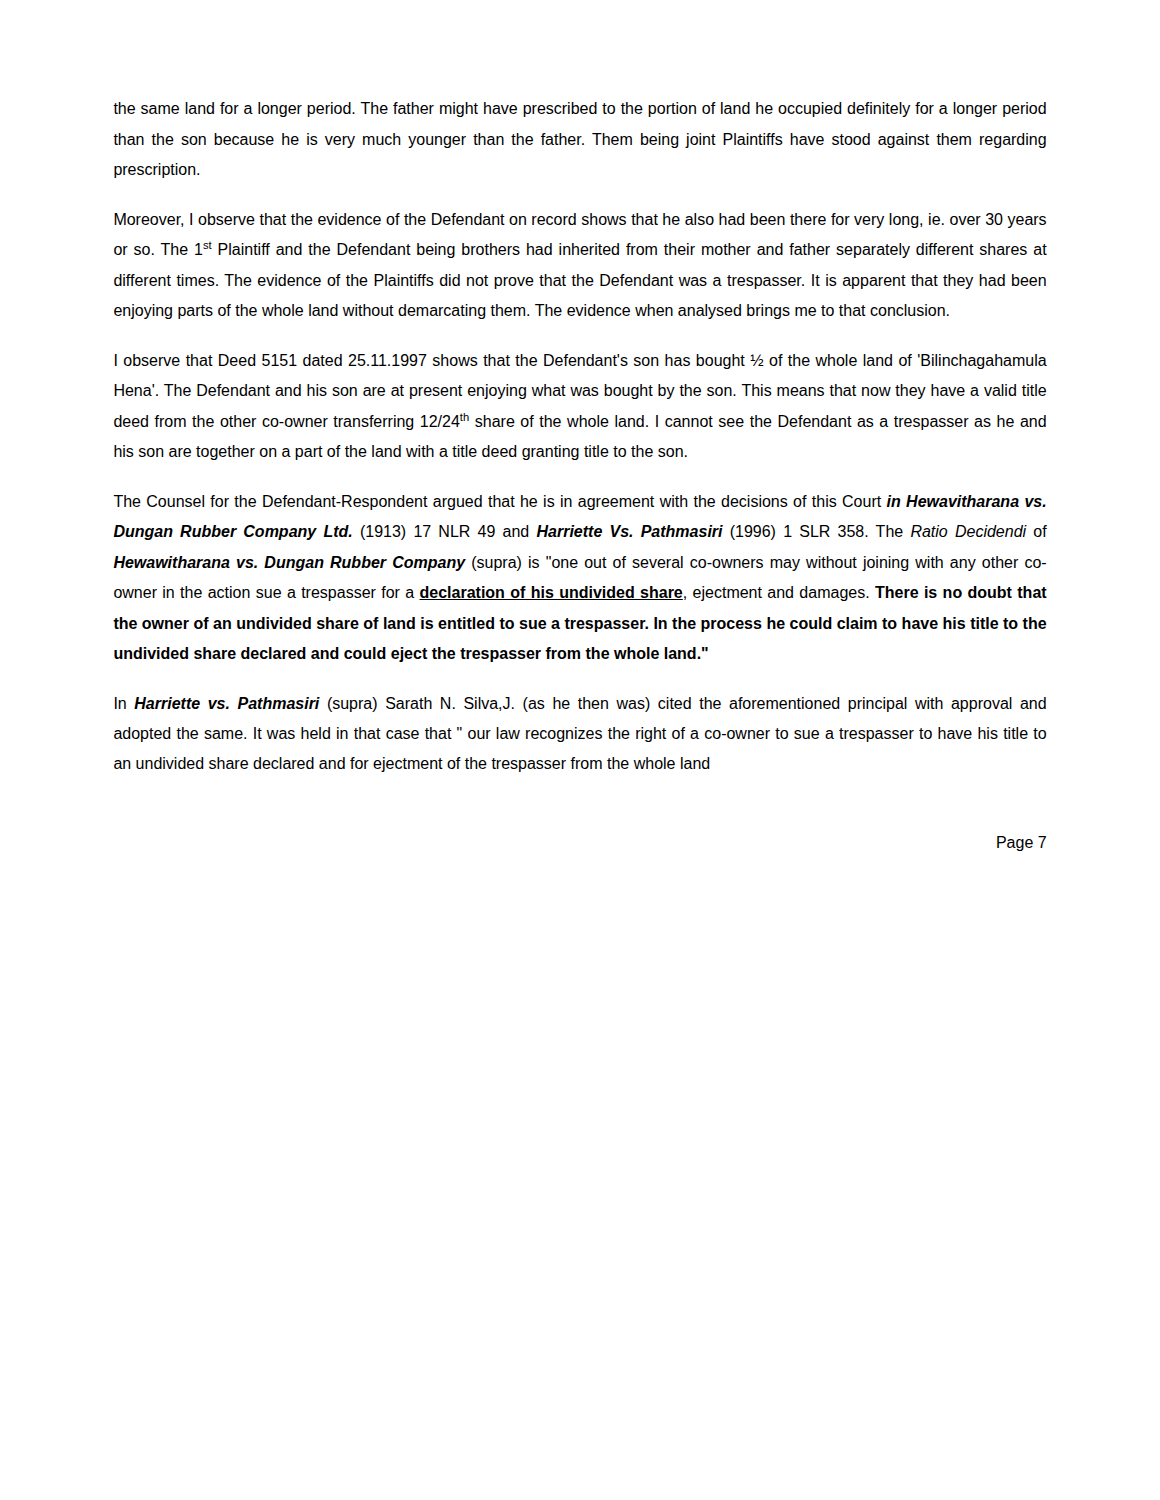the same land for a longer period. The father might have prescribed to the portion of land he occupied definitely for a longer period than the son because he is very much younger than the father. Them being joint Plaintiffs have stood against them regarding prescription.
Moreover, I observe that the evidence of the Defendant on record shows that he also had been there for very long, ie. over 30 years or so. The 1st Plaintiff and the Defendant being brothers had inherited from their mother and father separately different shares at different times. The evidence of the Plaintiffs did not prove that the Defendant was a trespasser. It is apparent that they had been enjoying parts of the whole land without demarcating them. The evidence when analysed brings me to that conclusion.
I observe that Deed 5151 dated 25.11.1997 shows that the Defendant's son has bought ½ of the whole land of 'Bilinchagahamula Hena'. The Defendant and his son are at present enjoying what was bought by the son. This means that now they have a valid title deed from the other co-owner transferring 12/24th share of the whole land. I cannot see the Defendant as a trespasser as he and his son are together on a part of the land with a title deed granting title to the son.
The Counsel for the Defendant-Respondent argued that he is in agreement with the decisions of this Court in Hewavitharana vs. Dungan Rubber Company Ltd. (1913) 17 NLR 49 and Harriette Vs. Pathmasiri (1996) 1 SLR 358. The Ratio Decidendi of Hewawitharana vs. Dungan Rubber Company (supra) is "one out of several co-owners may without joining with any other co-owner in the action sue a trespasser for a declaration of his undivided share, ejectment and damages. There is no doubt that the owner of an undivided share of land is entitled to sue a trespasser. In the process he could claim to have his title to the undivided share declared and could eject the trespasser from the whole land."
In Harriette vs. Pathmasiri (supra) Sarath N. Silva,J. (as he then was) cited the aforementioned principal with approval and adopted the same. It was held in that case that " our law recognizes the right of a co-owner to sue a trespasser to have his title to an undivided share declared and for ejectment of the trespasser from the whole land
Page 7